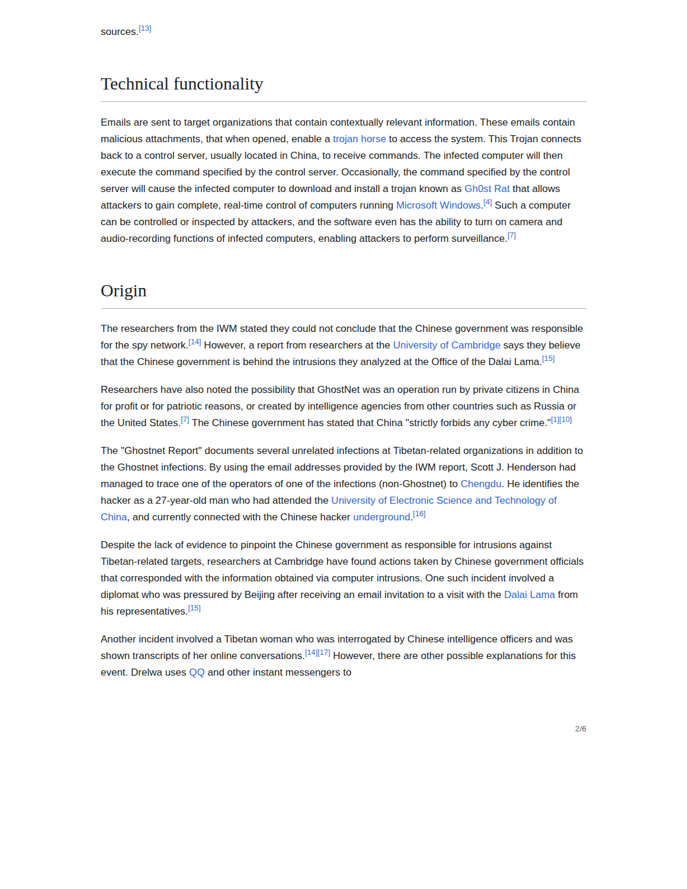sources.[13]
Technical functionality
Emails are sent to target organizations that contain contextually relevant information. These emails contain malicious attachments, that when opened, enable a trojan horse to access the system. This Trojan connects back to a control server, usually located in China, to receive commands. The infected computer will then execute the command specified by the control server. Occasionally, the command specified by the control server will cause the infected computer to download and install a trojan known as Gh0st Rat that allows attackers to gain complete, real-time control of computers running Microsoft Windows.[4] Such a computer can be controlled or inspected by attackers, and the software even has the ability to turn on camera and audio-recording functions of infected computers, enabling attackers to perform surveillance.[7]
Origin
The researchers from the IWM stated they could not conclude that the Chinese government was responsible for the spy network.[14] However, a report from researchers at the University of Cambridge says they believe that the Chinese government is behind the intrusions they analyzed at the Office of the Dalai Lama.[15]
Researchers have also noted the possibility that GhostNet was an operation run by private citizens in China for profit or for patriotic reasons, or created by intelligence agencies from other countries such as Russia or the United States.[7] The Chinese government has stated that China "strictly forbids any cyber crime."[1][10]
The "Ghostnet Report" documents several unrelated infections at Tibetan-related organizations in addition to the Ghostnet infections. By using the email addresses provided by the IWM report, Scott J. Henderson had managed to trace one of the operators of one of the infections (non-Ghostnet) to Chengdu. He identifies the hacker as a 27-year-old man who had attended the University of Electronic Science and Technology of China, and currently connected with the Chinese hacker underground.[16]
Despite the lack of evidence to pinpoint the Chinese government as responsible for intrusions against Tibetan-related targets, researchers at Cambridge have found actions taken by Chinese government officials that corresponded with the information obtained via computer intrusions. One such incident involved a diplomat who was pressured by Beijing after receiving an email invitation to a visit with the Dalai Lama from his representatives.[15]
Another incident involved a Tibetan woman who was interrogated by Chinese intelligence officers and was shown transcripts of her online conversations.[14][17] However, there are other possible explanations for this event. Drelwa uses QQ and other instant messengers to
2/6